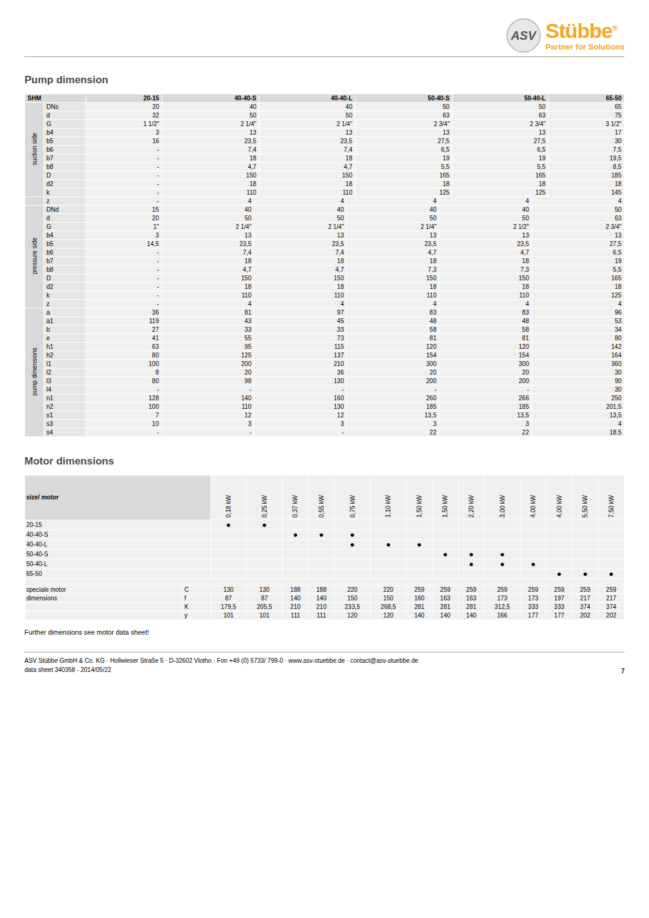ASV
Stübbe®
Partner for Solutions
Pump dimension
| SHM | 20-15 | 40-40-S | 40-40-L | 50-40-S | 50-40-L | 65-50 |
| --- | --- | --- | --- | --- | --- | --- |
| suction side | DNs | 20 | 40 | 40 | 50 | 50 | 65 |
| d | 32 | 50 | 50 | 63 | 63 | 75 |
| G | 1 1/2" | 2 1/4" | 2 1/4" | 2 3/4" | 2 3/4" | 3 1/2" |
| b4 | 3 | 13 | 13 | 13 | 13 | 17 |
| b5 | 16 | 23,5 | 23,5 | 27,5 | 27,5 | 30 |
| b6 | - | 7,4 | 7,4 | 6,5 | 6,5 | 7,5 |
| b7 | - | 18 | 18 | 19 | 19 | 19,5 |
| b8 | - | 4,7 | 4,7 | 5,5 | 5,5 | 8,5 |
| D | - | 150 | 150 | 165 | 165 | 185 |
| d2 | - | 18 | 18 | 18 | 18 | 18 |
| k | - | 110 | 110 | 125 | 125 | 145 |
| | z | - | 4 | 4 | 4 | 4 | 4 |
| pressure side | DNd | 15 | 40 | 40 | 40 | 40 | 50 |
| d | 20 | 50 | 50 | 50 | 50 | 63 |
| G | 1" | 2 1/4" | 2 1/4" | 2 1/4" | 2 1/2" | 2 3/4" |
| b4 | 3 | 13 | 13 | 13 | 13 | 13 |
| b5 | 14,5 | 23,5 | 23,5 | 23,5 | 23,5 | 27,5 |
| b6 | - | 7,4 | 7,4 | 4,7 | 4,7 | 6,5 |
| b7 | - | 18 | 18 | 18 | 18 | 19 |
| b8 | - | 4,7 | 4,7 | 7,3 | 7,3 | 5,5 |
| D | - | 150 | 150 | 150 | 150 | 165 |
| d2 | - | 18 | 18 | 18 | 18 | 18 |
| k | - | 110 | 110 | 110 | 110 | 125 |
| z | - | 4 | 4 | 4 | 4 | 4 |
| pump dimensions | a | 36 | 81 | 97 | 83 | 83 | 96 |
| a1 | 119 | 43 | 45 | 48 | 48 | 53 |
| b | 27 | 33 | 33 | 58 | 58 | 34 |
| e | 41 | 55 | 73 | 81 | 81 | 80 |
| h1 | 63 | 95 | 115 | 120 | 120 | 142 |
| h2 | 80 | 125 | 137 | 154 | 154 | 164 |
| l1 | 100 | 200 | 210 | 300 | 300 | 360 |
| l2 | 8 | 20 | 36 | 20 | 20 | 30 |
| l3 | 80 | 98 | 130 | 200 | 200 | 90 |
| l4 | - | - | - | - | - | 30 |
| n1 | 128 | 140 | 160 | 260 | 266 | 250 |
| n2 | 100 | 110 | 130 | 185 | 185 | 201,5 |
| s1 | 7 | 12 | 12 | 13,5 | 13,5 | 13,5 |
| s3 | 10 | 3 | 3 | 3 | 3 | 4 |
| s4 | - | - | - | 22 | 22 | 18,5 |
Motor dimensions
| size/ motor | 0,18 kW | 0,25 kW | 0,37 kW | 0,55 kW | 0,75 kW | 1,10 kW | 1,50 kW | 1,50 kW | 2,20 kW | 3,00 kW | 4,00 kW | 4,00 kW | 5,50 kW | 7,50 kW |
| --- | --- | --- | --- | --- | --- | --- | --- | --- | --- | --- | --- | --- | --- | --- |
| 20-15 | ● | ● | | | | | | | | | | | | |
| 40-40-S | | | ● | ● | ● | | | | | | | | | |
| 40-40-L | | | | | ● | ● | ● | | | | | | | |
| 50-40-S | | | | | | | | ● | ● | ● | | | | |
| 50-40-L | | | | | | | | | ● | ● | ● | | | |
| 65-50 | | | | | | | | | | | | ● | ● | ● |
| speciale motor | C | 130 | 130 | 188 | 188 | 220 | 220 | 259 | 259 | 259 | 259 | 259 | 259 | 259 | 259 |
| dimensions | f | 87 | 87 | 140 | 140 | 150 | 150 | 160 | 163 | 163 | 173 | 173 | 197 | 217 | 217 |
| | K | 179,5 | 205,5 | 210 | 210 | 233,5 | 268,5 | 281 | 281 | 281 | 312,5 | 333 | 333 | 374 | 374 |
| | y | 101 | 101 | 111 | 111 | 120 | 120 | 140 | 140 | 140 | 166 | 177 | 177 | 202 | 202 |
Further dimensions see motor data sheet!
ASV Stübbe GmbH & Co. KG · Hollwieser Straße 5 · D-32602 Vlotho · Fon +49 (0) 5733/ 799-0 · www.asv-stuebbe.de · contact@asv-stuebbe.de
data sheet 340358 - 2014/05/22
7